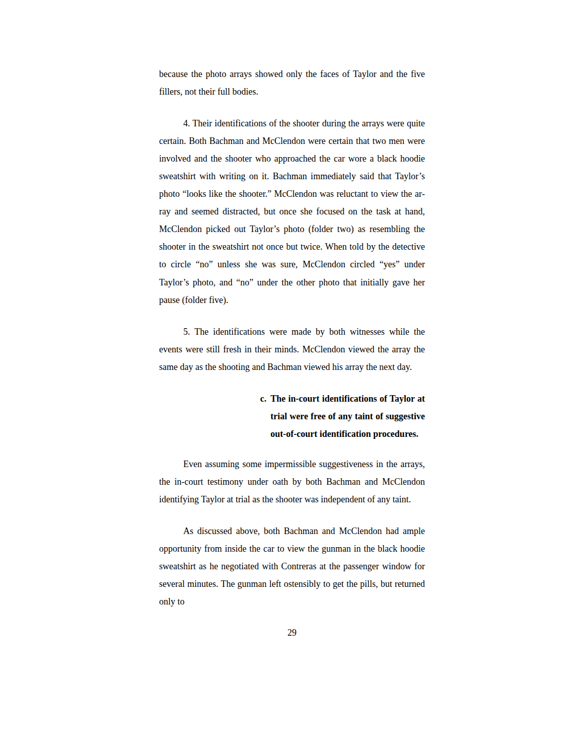because the photo arrays showed only the faces of Taylor and the five fillers, not their full bodies.
4. Their identifications of the shooter during the arrays were quite certain. Both Bachman and McClendon were certain that two men were involved and the shooter who approached the car wore a black hoodie sweatshirt with writing on it. Bachman immediately said that Taylor’s photo “looks like the shooter.” McClendon was reluctant to view the array and seemed distracted, but once she focused on the task at hand, McClendon picked out Taylor’s photo (folder two) as resembling the shooter in the sweatshirt not once but twice. When told by the detective to circle “no” unless she was sure, McClendon circled “yes” under Taylor’s photo, and “no” under the other photo that initially gave her pause (folder five).
5. The identifications were made by both witnesses while the events were still fresh in their minds. McClendon viewed the array the same day as the shooting and Bachman viewed his array the next day.
c. The in-court identifications of Taylor at trial were free of any taint of suggestive out-of-court identification procedures.
Even assuming some impermissible suggestiveness in the arrays, the in-court testimony under oath by both Bachman and McClendon identifying Taylor at trial as the shooter was independent of any taint.
As discussed above, both Bachman and McClendon had ample opportunity from inside the car to view the gunman in the black hoodie sweatshirt as he negotiated with Contreras at the passenger window for several minutes. The gunman left ostensibly to get the pills, but returned only to
29